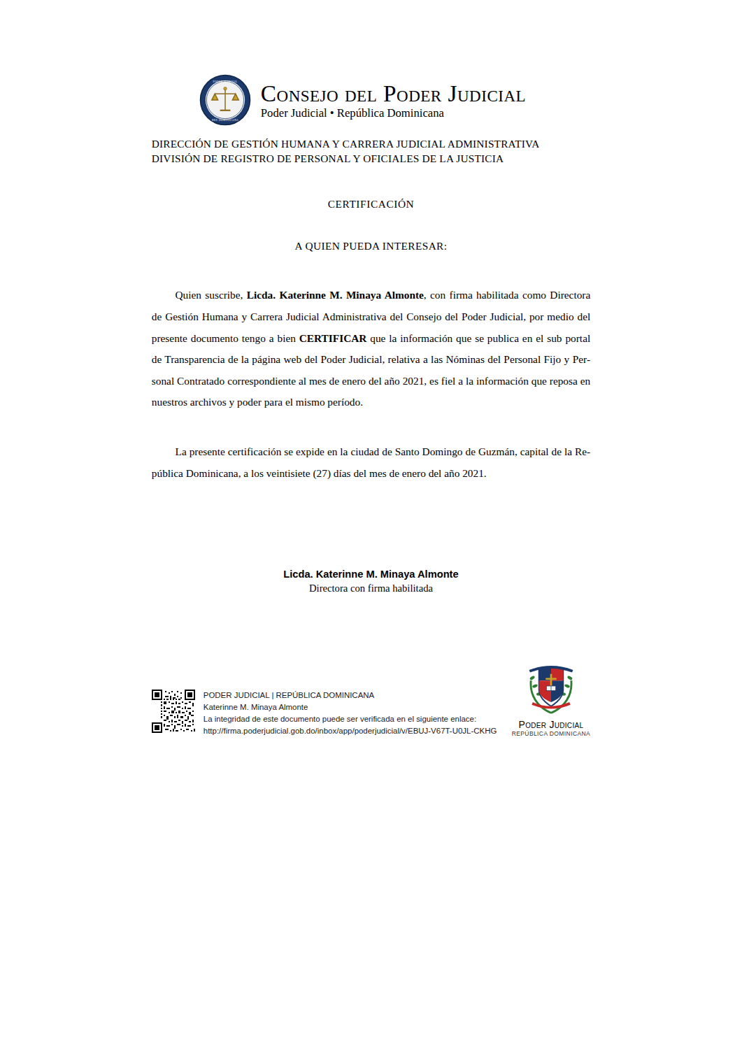PODER JUDICIAL REP. DOMINICANA
Consejo del Poder Judicial
Poder Judicial • República Dominicana
DIRECCIÓN DE GESTIÓN HUMANA Y CARRERA JUDICIAL ADMINISTRATIVA
DIVISIÓN DE REGISTRO DE PERSONAL Y OFICIALES DE LA JUSTICIA
CERTIFICACIÓN
A QUIEN PUEDA INTERESAR:
Quien suscribe, Licda. Katerinne M. Minaya Almonte, con firma habilitada como Directora de Gestión Humana y Carrera Judicial Administrativa del Consejo del Poder Judicial, por medio del presente documento tengo a bien CERTIFICAR que la información que se publica en el sub portal de Transparencia de la página web del Poder Judicial, relativa a las Nóminas del Personal Fijo y Personal Contratado correspondiente al mes de enero del año 2021, es fiel a la información que reposa en nuestros archivos y poder para el mismo período.
La presente certificación se expide en la ciudad de Santo Domingo de Guzmán, capital de la República Dominicana, a los veintisiete (27) días del mes de enero del año 2021.
Licda. Katerinne M. Minaya Almonte
Directora con firma habilitada
PODER JUDICIAL | REPÚBLICA DOMINICANA
Katerinne M. Minaya Almonte
La integridad de este documento puede ser verificada en el siguiente enlace:
http://firma.poderjudicial.gob.do/inbox/app/poderjudicial/v/EBUJ-V67T-U0JL-CKHG
Poder Judicial
REPÚBLICA DOMINICANA